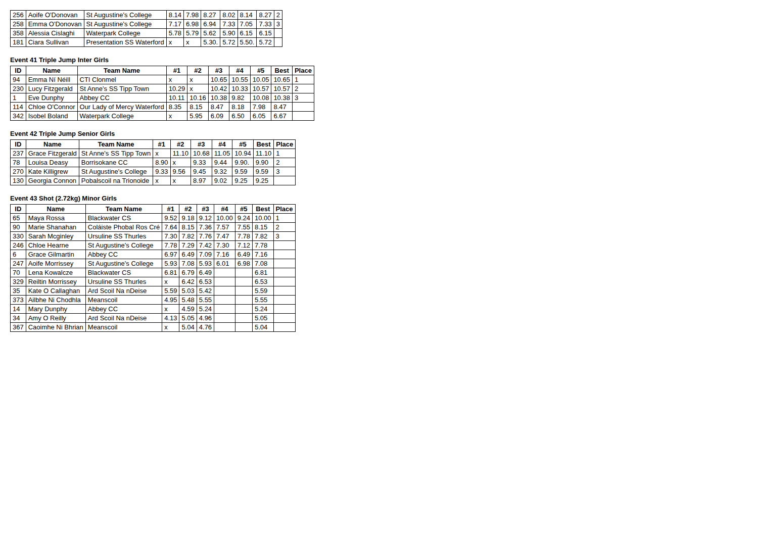| 256 | Aoife O'Donovan | St Augustine's College | 8.14 | 7.98 | 8.27 | 8.02 | 8.14 | 8.27 | 2 |
| 258 | Emma O'Donovan | St Augustine's College | 7.17 | 6.98 | 6.94 | 7.33 | 7.05 | 7.33 | 3 |
| 358 | Alessia Cislaghi | Waterpark College | 5.78 | 5.79 | 5.62 | 5.90 | 6.15 | 6.15 | |
| 181 | Ciara Sullivan | Presentation SS Waterford | x | x | 5.30. | 5.72 | 5.50. | 5.72 | |
Event 41 Triple Jump Inter Girls
| ID | Name | Team Name | #1 | #2 | #3 | #4 | #5 | Best | Place |
| --- | --- | --- | --- | --- | --- | --- | --- | --- | --- |
| 94 | Emma Ní Néill | CTI Clonmel | x | x | 10.65 | 10.55 | 10.05 | 10.65 | 1 |
| 230 | Lucy Fitzgerald | St Anne's SS Tipp Town | 10.29 | x | 10.42 | 10.33 | 10.57 | 10.57 | 2 |
| 1 | Eve Dunphy | Abbey CC | 10.11 | 10.16 | 10.38 | 9.82 | 10.08 | 10.38 | 3 |
| 114 | Chloe O'Connor | Our Lady of Mercy Waterford | 8.35 | 8.15 | 8.47 | 8.18 | 7.98 | 8.47 | |
| 342 | Isobel Boland | Waterpark College | x | 5.95 | 6.09 | 6.50 | 6.05 | 6.67 | |
Event 42 Triple Jump Senior Girls
| ID | Name | Team Name | #1 | #2 | #3 | #4 | #5 | Best | Place |
| --- | --- | --- | --- | --- | --- | --- | --- | --- | --- |
| 237 | Grace Fitzgerald | St Anne's SS Tipp Town | x | 11.10 | 10.68 | 11.05 | 10.94 | 11.10 | 1 |
| 78 | Louisa Deasy | Borrisokane CC | 8.90 | x | 9.33 | 9.44 | 9.90. | 9.90 | 2 |
| 270 | Kate Killigrew | St Augustine's College | 9.33 | 9.56 | 9.45 | 9.32 | 9.59 | 9.59 | 3 |
| 130 | Georgia Connon | Pobalscoil na Trionoide | x | x | 8.97 | 9.02 | 9.25 | 9.25 | |
Event 43 Shot (2.72kg) Minor Girls
| ID | Name | Team Name | #1 | #2 | #3 | #4 | #5 | Best | Place |
| --- | --- | --- | --- | --- | --- | --- | --- | --- | --- |
| 65 | Maya Rossa | Blackwater CS | 9.52 | 9.18 | 9.12 | 10.00 | 9.24 | 10.00 | 1 |
| 90 | Marie Shanahan | Coláiste Phobal Ros Cré | 7.64 | 8.15 | 7.36 | 7.57 | 7.55 | 8.15 | 2 |
| 330 | Sarah Mcginley | Ursuline SS Thurles | 7.30 | 7.82 | 7.76 | 7.47 | 7.78 | 7.82 | 3 |
| 246 | Chloe Hearne | St Augustine's College | 7.78 | 7.29 | 7.42 | 7.30 | 7.12 | 7.78 | |
| 6 | Grace Gilmartin | Abbey CC | 6.97 | 6.49 | 7.09 | 7.16 | 6.49 | 7.16 | |
| 247 | Aoife Morrissey | St Augustine's College | 5.93 | 7.08 | 5.93 | 6.01 | 6.98 | 7.08 | |
| 70 | Lena Kowalcze | Blackwater CS | 6.81 | 6.79 | 6.49 | | | 6.81 | |
| 329 | Reiltin Morrissey | Ursuline SS Thurles | x | 6.42 | 6.53 | | | 6.53 | |
| 35 | Kate O Callaghan | Ard Scoil Na nDeise | 5.59 | 5.03 | 5.42 | | | 5.59 | |
| 373 | Ailbhe Ni Chodhla | Meanscoil | 4.95 | 5.48 | 5.55 | | | 5.55 | |
| 14 | Mary Dunphy | Abbey CC | x | 4.59 | 5.24 | | | 5.24 | |
| 34 | Amy O Reilly | Ard Scoil Na nDeise | 4.13 | 5.05 | 4.96 | | | 5.05 | |
| 367 | Caoimhe Ni Bhrian | Meanscoil | x | 5.04 | 4.76 | | | 5.04 | |